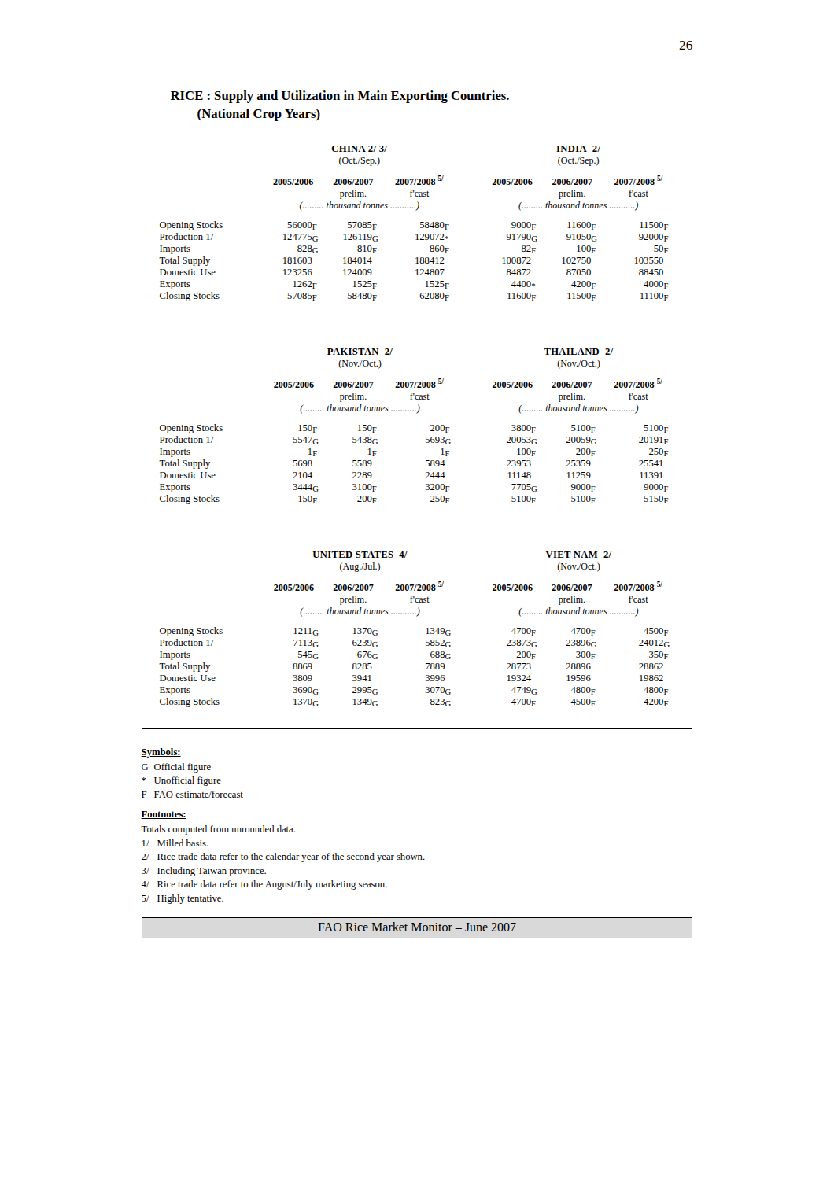26
RICE : Supply and Utilization in Main Exporting Countries. (National Crop Years)
| | CHINA 2/ 3/ | | INDIA 2/ |
| | (Oct./Sep.) | | (Oct./Sep.) |
| | 2005/2006 | 2006/2007 | 2007/2008 5/ | | 2005/2006 | 2006/2007 | 2007/2008 5/ |
| | | prelim. | f'cast | | | prelim. | f'cast |
| | (......... thousand tonnes ...........) | | (......... thousand tonnes ...........) |
| Opening Stocks | 56000 | F | 57085 | F | 58480 | F | | 9000 | F | 11600 | F | 11500 | F |
| Production 1/ | 124775 | G | 126119 | G | 129072 | * | | 91790 | G | 91050 | G | 92000 | F |
| Imports | 828 | G | 810 | F | 860 | F | | 82 | F | 100 | F | 50 | F |
| Total Supply | 181603 | | 184014 | | 188412 | | | 100872 | | 102750 | | 103550 | |
| Domestic Use | 123256 | | 124009 | | 124807 | | | 84872 | | 87050 | | 88450 | |
| Exports | 1262 | F | 1525 | F | 1525 | F | | 4400 | * | 4200 | F | 4000 | F |
| Closing Stocks | 57085 | F | 58480 | F | 62080 | F | | 11600 | F | 11500 | F | 11100 | F |
| | PAKISTAN 2/ | | THAILAND 2/ |
| | (Nov./Oct.) | | (Nov./Oct.) |
| | 2005/2006 | 2006/2007 | 2007/2008 5/ | | 2005/2006 | 2006/2007 | 2007/2008 5/ |
| | | prelim. | f'cast | | | prelim. | f'cast |
| | (......... thousand tonnes ...........) | | (......... thousand tonnes ...........) |
| Opening Stocks | 150 | F | 150 | F | 200 | F | | 3800 | F | 5100 | F | 5100 | F |
| Production 1/ | 5547 | G | 5438 | G | 5693 | G | | 20053 | G | 20059 | G | 20191 | F |
| Imports | 1 | F | 1 | F | 1 | F | | 100 | F | 200 | F | 250 | F |
| Total Supply | 5698 | | 5589 | | 5894 | | | 23953 | | 25359 | | 25541 | |
| Domestic Use | 2104 | | 2289 | | 2444 | | | 11148 | | 11259 | | 11391 | |
| Exports | 3444 | G | 3100 | F | 3200 | F | | 7705 | G | 9000 | F | 9000 | F |
| Closing Stocks | 150 | F | 200 | F | 250 | F | | 5100 | F | 5100 | F | 5150 | F |
| | UNITED STATES 4/ | | VIET NAM 2/ |
| | (Aug./Jul.) | | (Nov./Oct.) |
| | 2005/2006 | 2006/2007 | 2007/2008 5/ | | 2005/2006 | 2006/2007 | 2007/2008 5/ |
| | | prelim. | f'cast | | | prelim. | f'cast |
| | (......... thousand tonnes ...........) | | (......... thousand tonnes ...........) |
| Opening Stocks | 1211 | G | 1370 | G | 1349 | G | | 4700 | F | 4700 | F | 4500 | F |
| Production 1/ | 7113 | G | 6239 | G | 5852 | G | | 23873 | G | 23896 | G | 24012 | G |
| Imports | 545 | G | 676 | G | 688 | G | | 200 | F | 300 | F | 350 | F |
| Total Supply | 8869 | | 8285 | | 7889 | | | 28773 | | 28896 | | 28862 | |
| Domestic Use | 3809 | | 3941 | | 3996 | | | 19324 | | 19596 | | 19862 | |
| Exports | 3690 | G | 2995 | G | 3070 | G | | 4749 | G | 4800 | F | 4800 | F |
| Closing Stocks | 1370 | G | 1349 | G | 823 | G | | 4700 | F | 4500 | F | 4200 | F |
Symbols:
GOfficial figure
*Unofficial figure
FFAO estimate/forecast
Footnotes:
Totals computed from unrounded data.
1/Milled basis.
2/Rice trade data refer to the calendar year of the second year shown.
3/Including Taiwan province.
4/Rice trade data refer to the August/July marketing season.
5/Highly tentative.
FAO Rice Market Monitor – June 2007